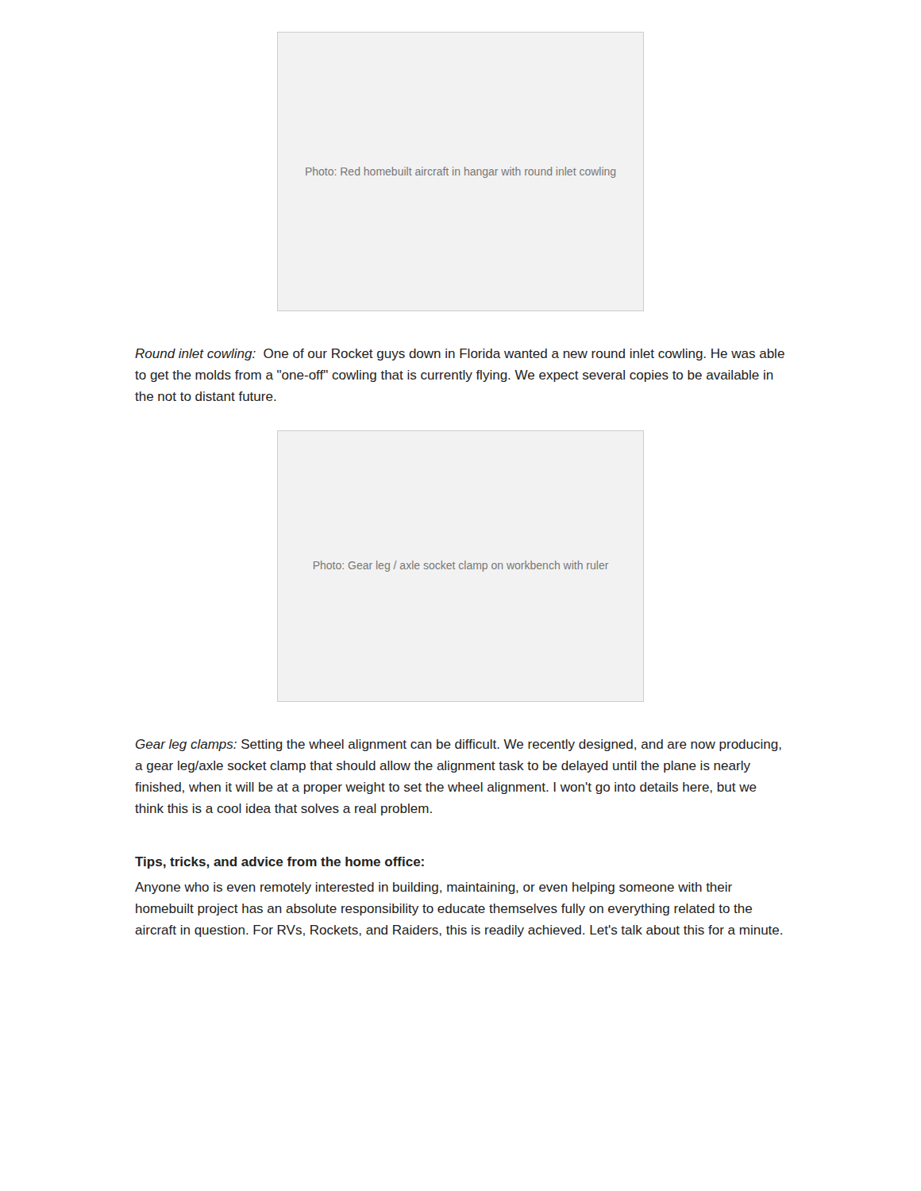Photo: Red homebuilt aircraft in hangar with round inlet cowling
Round inlet cowling: One of our Rocket guys down in Florida wanted a new round inlet cowling. He was able to get the molds from a "one-off" cowling that is currently flying. We expect several copies to be available in the not to distant future.
Photo: Gear leg / axle socket clamp on workbench with ruler
Gear leg clamps: Setting the wheel alignment can be difficult. We recently designed, and are now producing, a gear leg/axle socket clamp that should allow the alignment task to be delayed until the plane is nearly finished, when it will be at a proper weight to set the wheel alignment. I won't go into details here, but we think this is a cool idea that solves a real problem.
Tips, tricks, and advice from the home office:
Anyone who is even remotely interested in building, maintaining, or even helping someone with their homebuilt project has an absolute responsibility to educate themselves fully on everything related to the aircraft in question. For RVs, Rockets, and Raiders, this is readily achieved. Let's talk about this for a minute.